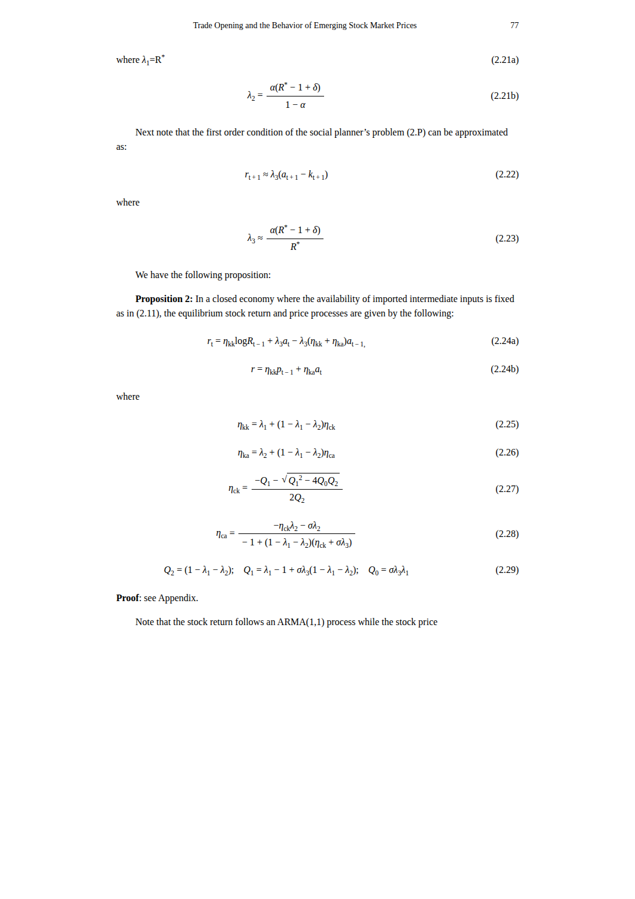Trade Opening and the Behavior of Emerging Stock Market Prices
77
where λ1=R* (2.21a)
λ2 = α(R* − 1 + δ) 1 − α
(2.21b)
Next note that the first order condition of the social planner’s problem (2.P) can be approximated as:
rt + 1 ≈ λ3(at + 1 − kt + 1)
(2.22)
where
λ3 ≈ α(R* − 1 + δ) R*
(2.23)
We have the following proposition:
Proposition 2: In a closed economy where the availability of imported intermediate inputs is fixed as in (2.11), the equilibrium stock return and price processes are given by the following:
rt = ηkk log Rt − 1 + λ3at − λ3(ηkk + ηka) at − 1,
(2.24a)
r = ηkkpt − 1 + ηkaat
(2.24b)
where
ηkk = λ1 + (1 − λ1 − λ2) ηck
(2.25)
ηka = λ2 + (1 − λ1 − λ2) ηca
(2.26)
ηck = −Q1 − Q12 − 4 Q0Q2 2 Q2
(2.27)
ηca = −ηckλ2 − σλ2 − 1 + (1 − λ1 − λ2)(ηck + σλ3)
(2.28)
Q2 = (1 − λ1 − λ2); Q1 = λ1 − 1 + σλ3(1 − λ1 − λ2); Q0 = σλ3λ1
(2.29)
Proof: see Appendix.
Note that the stock return follows an ARMA(1,1) process while the stock price